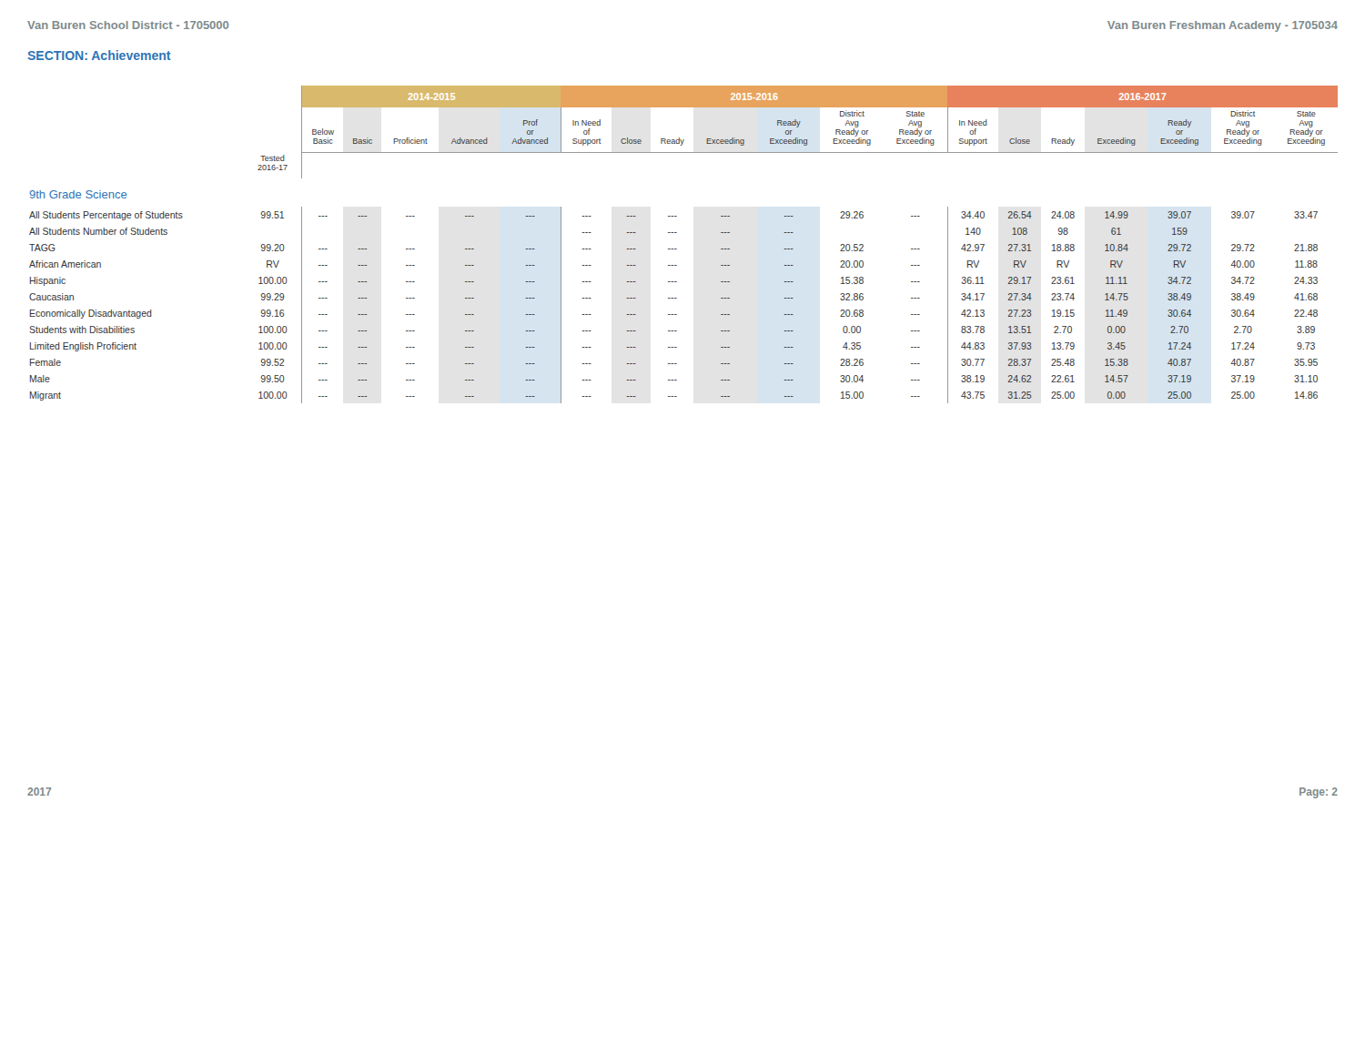Van Buren School District - 1705000
Van Buren Freshman Academy - 1705034
SECTION: Achievement
| | | 2014-2015 | 2015-2016 | 2016-2017 |
| --- | --- | --- | --- | --- |
| Below Basic | Basic | Proficient | Advanced | Prof or Advanced | In Need of Support | Close | Ready | Exceeding | Ready or Exceeding | District Avg Ready or Exceeding | State Avg Ready or Exceeding | In Need of Support | Close | Ready | Exceeding | Ready or Exceeding | District Avg Ready or Exceeding | State Avg Ready or Exceeding |
| | Tested 2016-17 | |
| 9th Grade Science |
| All Students Percentage of Students | 99.51 | --- | --- | --- | --- | --- | --- | --- | --- | --- | --- | 29.26 | --- | 34.40 | 26.54 | 24.08 | 14.99 | 39.07 | 39.07 | 33.47 |
| All Students Number of Students | | | | | | | --- | --- | --- | --- | --- | | | 140 | 108 | 98 | 61 | 159 | | |
| TAGG | 99.20 | --- | --- | --- | --- | --- | --- | --- | --- | --- | --- | 20.52 | --- | 42.97 | 27.31 | 18.88 | 10.84 | 29.72 | 29.72 | 21.88 |
| African American | RV | --- | --- | --- | --- | --- | --- | --- | --- | --- | --- | 20.00 | --- | RV | RV | RV | RV | RV | 40.00 | 11.88 |
| Hispanic | 100.00 | --- | --- | --- | --- | --- | --- | --- | --- | --- | --- | 15.38 | --- | 36.11 | 29.17 | 23.61 | 11.11 | 34.72 | 34.72 | 24.33 |
| Caucasian | 99.29 | --- | --- | --- | --- | --- | --- | --- | --- | --- | --- | 32.86 | --- | 34.17 | 27.34 | 23.74 | 14.75 | 38.49 | 38.49 | 41.68 |
| Economically Disadvantaged | 99.16 | --- | --- | --- | --- | --- | --- | --- | --- | --- | --- | 20.68 | --- | 42.13 | 27.23 | 19.15 | 11.49 | 30.64 | 30.64 | 22.48 |
| Students with Disabilities | 100.00 | --- | --- | --- | --- | --- | --- | --- | --- | --- | --- | 0.00 | --- | 83.78 | 13.51 | 2.70 | 0.00 | 2.70 | 2.70 | 3.89 |
| Limited English Proficient | 100.00 | --- | --- | --- | --- | --- | --- | --- | --- | --- | --- | 4.35 | --- | 44.83 | 37.93 | 13.79 | 3.45 | 17.24 | 17.24 | 9.73 |
| Female | 99.52 | --- | --- | --- | --- | --- | --- | --- | --- | --- | --- | 28.26 | --- | 30.77 | 28.37 | 25.48 | 15.38 | 40.87 | 40.87 | 35.95 |
| Male | 99.50 | --- | --- | --- | --- | --- | --- | --- | --- | --- | --- | 30.04 | --- | 38.19 | 24.62 | 22.61 | 14.57 | 37.19 | 37.19 | 31.10 |
| Migrant | 100.00 | --- | --- | --- | --- | --- | --- | --- | --- | --- | --- | 15.00 | --- | 43.75 | 31.25 | 25.00 | 0.00 | 25.00 | 25.00 | 14.86 |
2017
Page: 2